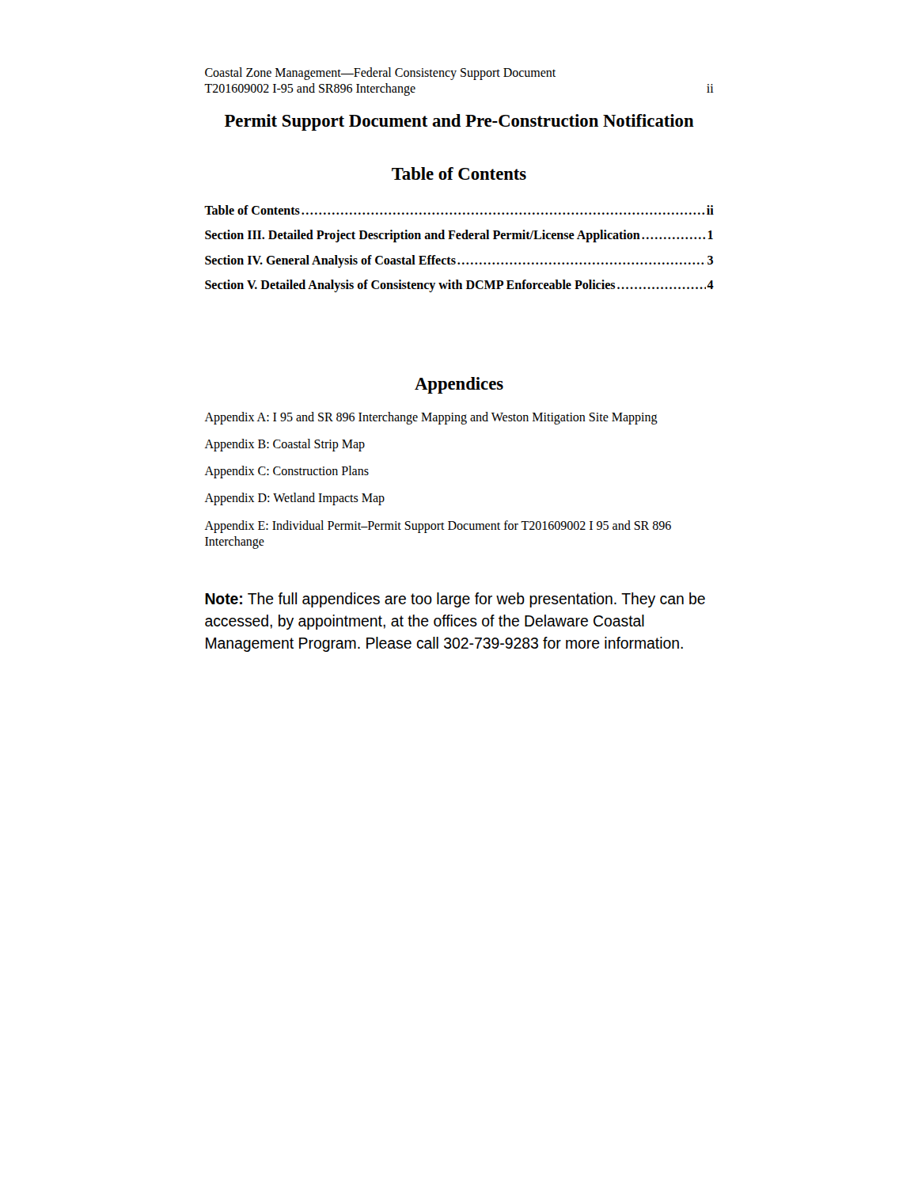Coastal Zone Management—Federal Consistency Support Document
T201609002 I-95 and SR896 Interchange ii
Permit Support Document and Pre-Construction Notification
Table of Contents
Table of Contents ........................................................................................................................... ii
Section III. Detailed Project Description and Federal Permit/License Application ............... 1
Section IV. General Analysis of Coastal Effects ....................................................................... 3
Section V. Detailed Analysis of Consistency with DCMP Enforceable Policies ...................... 4
Appendices
Appendix A: I 95 and SR 896 Interchange Mapping and Weston Mitigation Site Mapping
Appendix B: Coastal Strip Map
Appendix C: Construction Plans
Appendix D: Wetland Impacts Map
Appendix E: Individual Permit–Permit Support Document for T201609002 I 95 and SR 896 Interchange
Note: The full appendices are too large for web presentation. They can be accessed, by appointment, at the offices of the Delaware Coastal Management Program. Please call 302-739-9283 for more information.